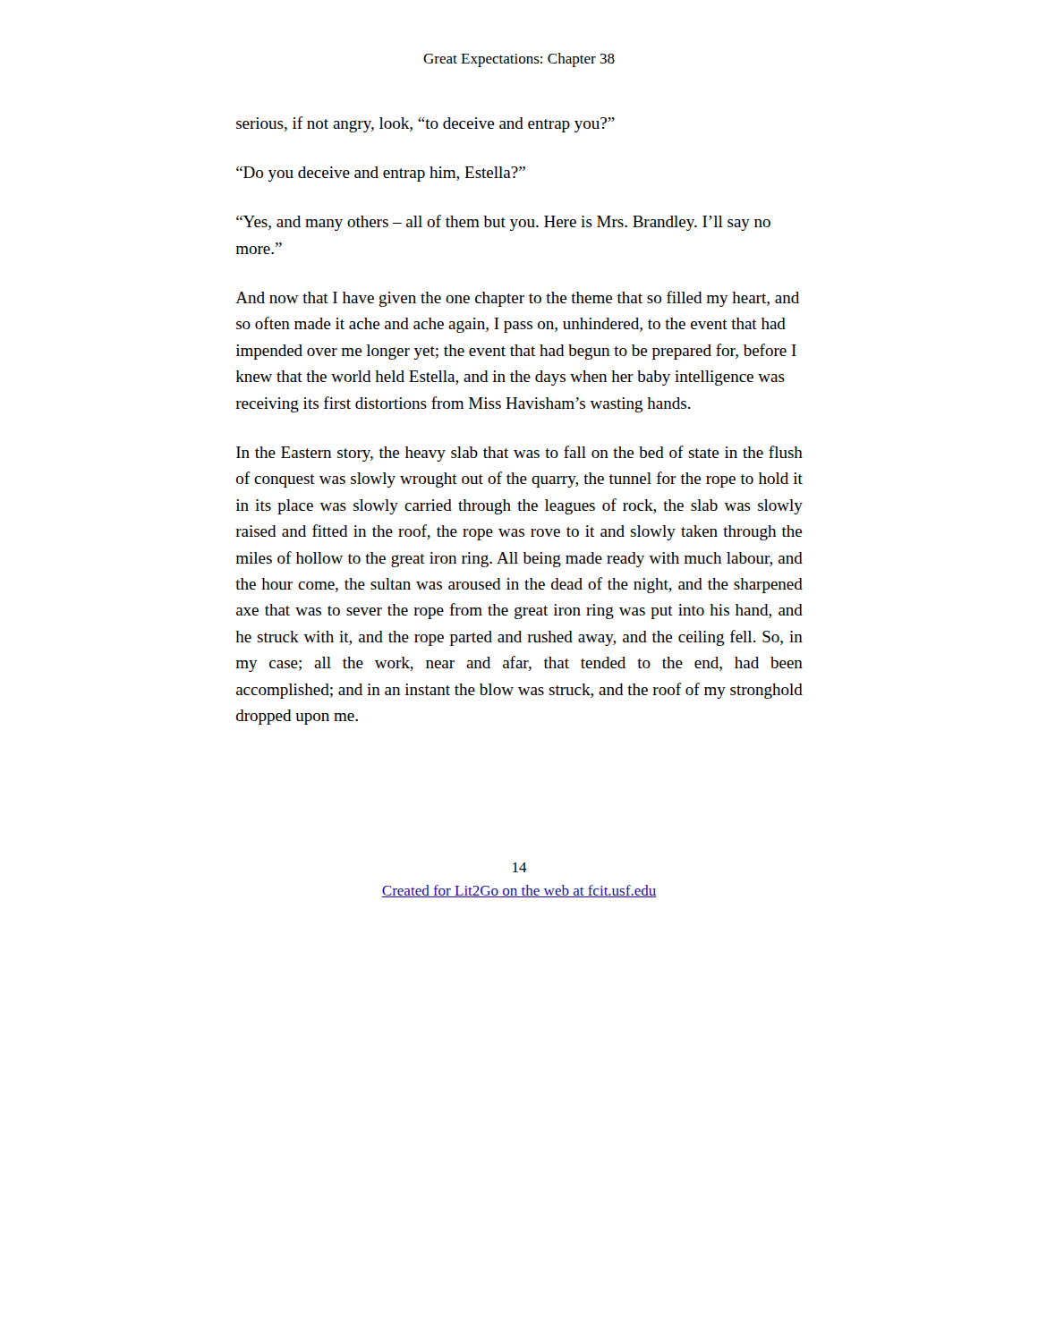Great Expectations: Chapter 38
serious, if not angry, look, “to deceive and entrap you?”
“Do you deceive and entrap him, Estella?”
“Yes, and many others – all of them but you. Here is Mrs. Brandley. I’ll say no more.”
And now that I have given the one chapter to the theme that so filled my heart, and so often made it ache and ache again, I pass on, unhindered, to the event that had impended over me longer yet; the event that had begun to be prepared for, before I knew that the world held Estella, and in the days when her baby intelligence was receiving its first distortions from Miss Havisham’s wasting hands.
In the Eastern story, the heavy slab that was to fall on the bed of state in the flush of conquest was slowly wrought out of the quarry, the tunnel for the rope to hold it in its place was slowly carried through the leagues of rock, the slab was slowly raised and fitted in the roof, the rope was rove to it and slowly taken through the miles of hollow to the great iron ring. All being made ready with much labour, and the hour come, the sultan was aroused in the dead of the night, and the sharpened axe that was to sever the rope from the great iron ring was put into his hand, and he struck with it, and the rope parted and rushed away, and the ceiling fell. So, in my case; all the work, near and afar, that tended to the end, had been accomplished; and in an instant the blow was struck, and the roof of my stronghold dropped upon me.
14
Created for Lit2Go on the web at fcit.usf.edu